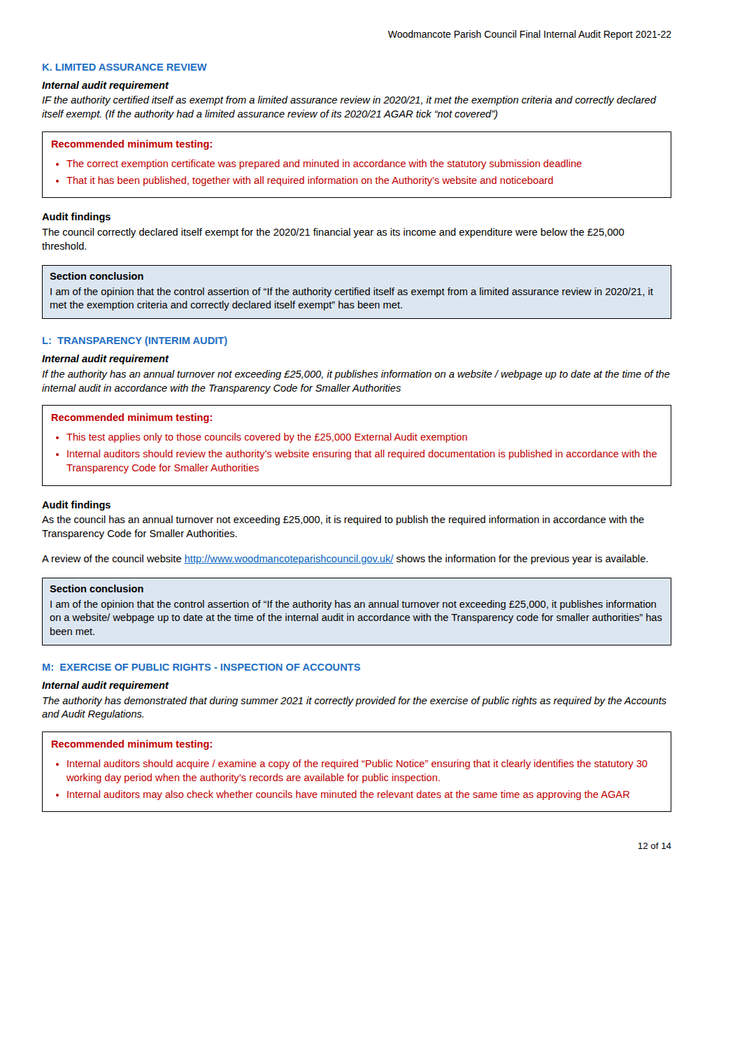Woodmancote Parish Council Final Internal Audit Report 2021-22
K. LIMITED ASSURANCE REVIEW
Internal audit requirement
IF the authority certified itself as exempt from a limited assurance review in 2020/21, it met the exemption criteria and correctly declared itself exempt. (If the authority had a limited assurance review of its 2020/21 AGAR tick “not covered”)
Recommended minimum testing:
The correct exemption certificate was prepared and minuted in accordance with the statutory submission deadline
That it has been published, together with all required information on the Authority’s website and noticeboard
Audit findings
The council correctly declared itself exempt for the 2020/21 financial year as its income and expenditure were below the £25,000 threshold.
Section conclusion
I am of the opinion that the control assertion of “If the authority certified itself as exempt from a limited assurance review in 2020/21, it met the exemption criteria and correctly declared itself exempt” has been met.
L: TRANSPARENCY (INTERIM AUDIT)
Internal audit requirement
If the authority has an annual turnover not exceeding £25,000, it publishes information on a website / webpage up to date at the time of the internal audit in accordance with the Transparency Code for Smaller Authorities
Recommended minimum testing:
This test applies only to those councils covered by the £25,000 External Audit exemption
Internal auditors should review the authority’s website ensuring that all required documentation is published in accordance with the Transparency Code for Smaller Authorities
Audit findings
As the council has an annual turnover not exceeding £25,000, it is required to publish the required information in accordance with the Transparency Code for Smaller Authorities.
A review of the council website http://www.woodmancoteparishcouncil.gov.uk/ shows the information for the previous year is available.
Section conclusion
I am of the opinion that the control assertion of “If the authority has an annual turnover not exceeding £25,000, it publishes information on a website/ webpage up to date at the time of the internal audit in accordance with the Transparency code for smaller authorities” has been met.
M: EXERCISE OF PUBLIC RIGHTS - INSPECTION OF ACCOUNTS
Internal audit requirement
The authority has demonstrated that during summer 2021 it correctly provided for the exercise of public rights as required by the Accounts and Audit Regulations.
Recommended minimum testing:
Internal auditors should acquire / examine a copy of the required “Public Notice” ensuring that it clearly identifies the statutory 30 working day period when the authority’s records are available for public inspection.
Internal auditors may also check whether councils have minuted the relevant dates at the same time as approving the AGAR
12 of 14